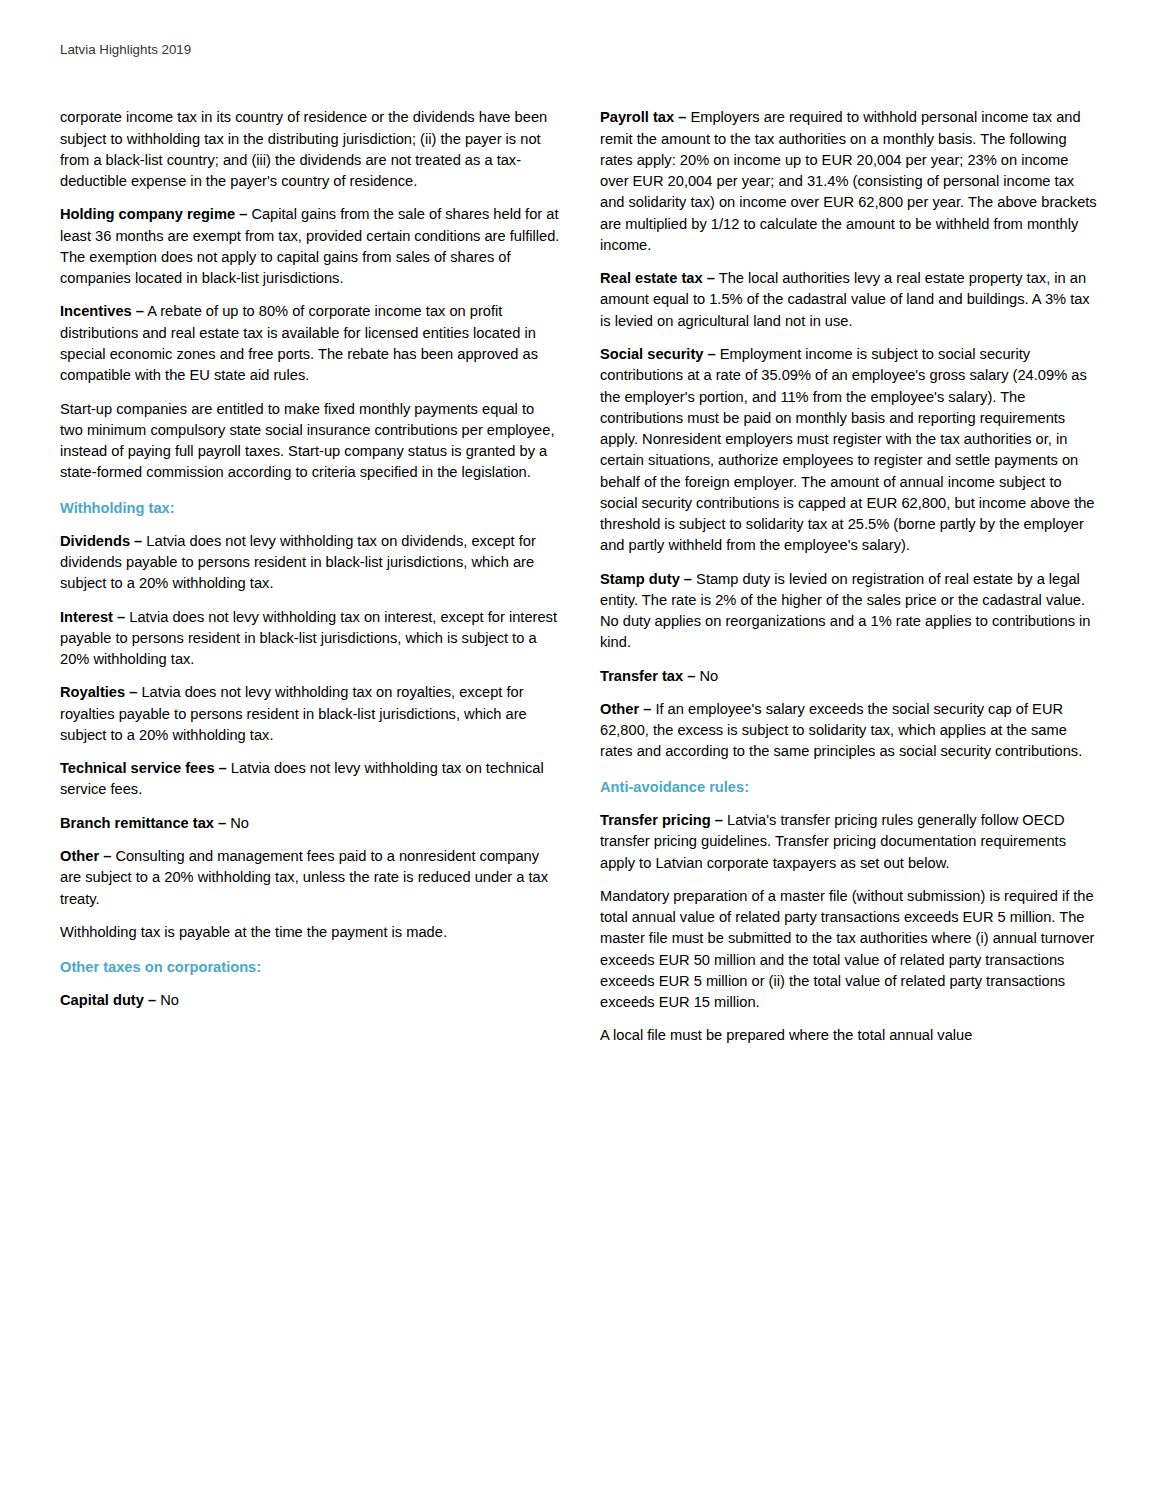Latvia Highlights 2019
corporate income tax in its country of residence or the dividends have been subject to withholding tax in the distributing jurisdiction; (ii) the payer is not from a black-list country; and (iii) the dividends are not treated as a tax-deductible expense in the payer's country of residence.
Holding company regime – Capital gains from the sale of shares held for at least 36 months are exempt from tax, provided certain conditions are fulfilled. The exemption does not apply to capital gains from sales of shares of companies located in black-list jurisdictions.
Incentives – A rebate of up to 80% of corporate income tax on profit distributions and real estate tax is available for licensed entities located in special economic zones and free ports. The rebate has been approved as compatible with the EU state aid rules.
Start-up companies are entitled to make fixed monthly payments equal to two minimum compulsory state social insurance contributions per employee, instead of paying full payroll taxes. Start-up company status is granted by a state-formed commission according to criteria specified in the legislation.
Withholding tax:
Dividends – Latvia does not levy withholding tax on dividends, except for dividends payable to persons resident in black-list jurisdictions, which are subject to a 20% withholding tax.
Interest – Latvia does not levy withholding tax on interest, except for interest payable to persons resident in black-list jurisdictions, which is subject to a 20% withholding tax.
Royalties – Latvia does not levy withholding tax on royalties, except for royalties payable to persons resident in black-list jurisdictions, which are subject to a 20% withholding tax.
Technical service fees – Latvia does not levy withholding tax on technical service fees.
Branch remittance tax – No
Other – Consulting and management fees paid to a nonresident company are subject to a 20% withholding tax, unless the rate is reduced under a tax treaty.
Withholding tax is payable at the time the payment is made.
Other taxes on corporations:
Capital duty – No
Payroll tax – Employers are required to withhold personal income tax and remit the amount to the tax authorities on a monthly basis. The following rates apply: 20% on income up to EUR 20,004 per year; 23% on income over EUR 20,004 per year; and 31.4% (consisting of personal income tax and solidarity tax) on income over EUR 62,800 per year. The above brackets are multiplied by 1/12 to calculate the amount to be withheld from monthly income.
Real estate tax – The local authorities levy a real estate property tax, in an amount equal to 1.5% of the cadastral value of land and buildings. A 3% tax is levied on agricultural land not in use.
Social security – Employment income is subject to social security contributions at a rate of 35.09% of an employee's gross salary (24.09% as the employer's portion, and 11% from the employee's salary). The contributions must be paid on monthly basis and reporting requirements apply. Nonresident employers must register with the tax authorities or, in certain situations, authorize employees to register and settle payments on behalf of the foreign employer. The amount of annual income subject to social security contributions is capped at EUR 62,800, but income above the threshold is subject to solidarity tax at 25.5% (borne partly by the employer and partly withheld from the employee's salary).
Stamp duty – Stamp duty is levied on registration of real estate by a legal entity. The rate is 2% of the higher of the sales price or the cadastral value. No duty applies on reorganizations and a 1% rate applies to contributions in kind.
Transfer tax – No
Other – If an employee's salary exceeds the social security cap of EUR 62,800, the excess is subject to solidarity tax, which applies at the same rates and according to the same principles as social security contributions.
Anti-avoidance rules:
Transfer pricing – Latvia's transfer pricing rules generally follow OECD transfer pricing guidelines. Transfer pricing documentation requirements apply to Latvian corporate taxpayers as set out below.
Mandatory preparation of a master file (without submission) is required if the total annual value of related party transactions exceeds EUR 5 million. The master file must be submitted to the tax authorities where (i) annual turnover exceeds EUR 50 million and the total value of related party transactions exceeds EUR 5 million or (ii) the total value of related party transactions exceeds EUR 15 million.
A local file must be prepared where the total annual value